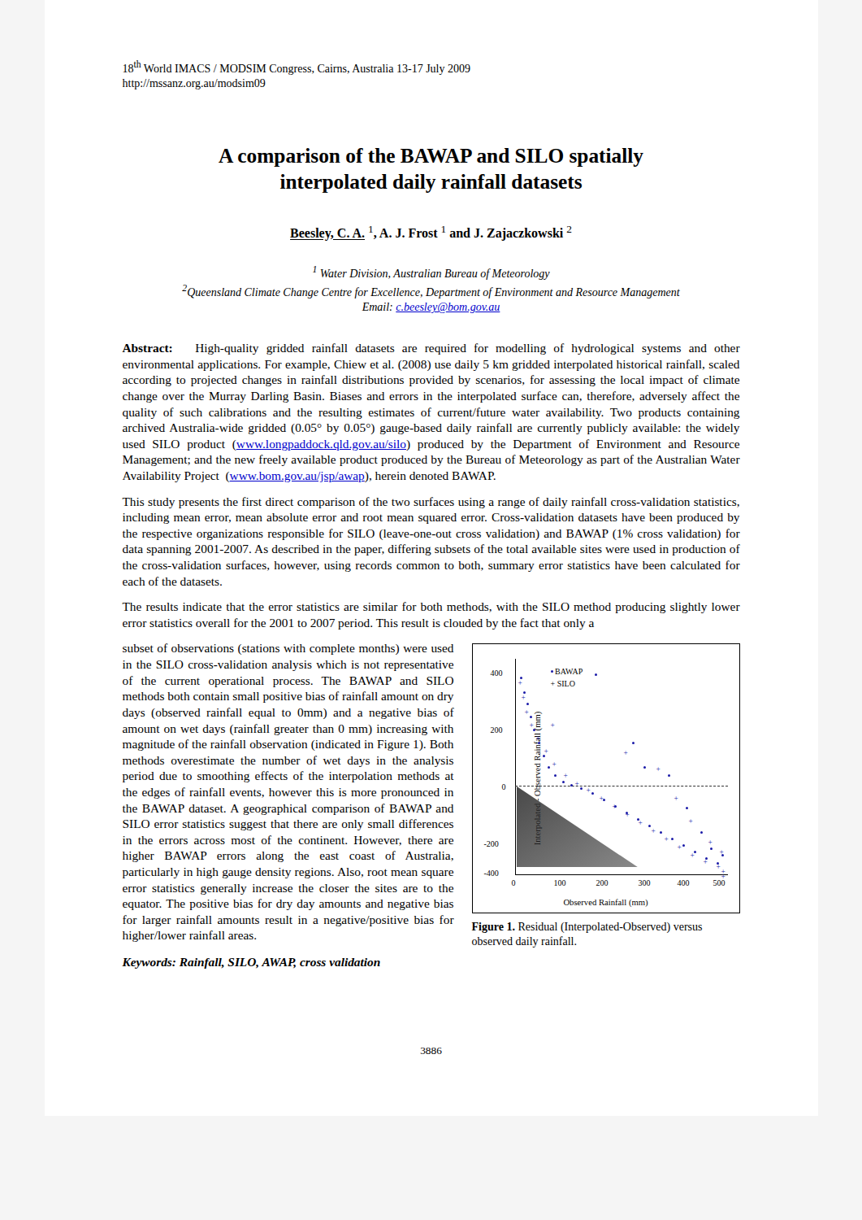18th World IMACS / MODSIM Congress, Cairns, Australia 13-17 July 2009
http://mssanz.org.au/modsim09
A comparison of the BAWAP and SILO spatially
interpolated daily rainfall datasets
Beesley, C. A. 1, A. J. Frost 1 and J. Zajaczkowski 2
1 Water Division, Australian Bureau of Meteorology
2Queensland Climate Change Centre for Excellence, Department of Environment and Resource Management
Email: c.beesley@bom.gov.au
Abstract: High-quality gridded rainfall datasets are required for modelling of hydrological systems and other environmental applications. For example, Chiew et al. (2008) use daily 5 km gridded interpolated historical rainfall, scaled according to projected changes in rainfall distributions provided by scenarios, for assessing the local impact of climate change over the Murray Darling Basin. Biases and errors in the interpolated surface can, therefore, adversely affect the quality of such calibrations and the resulting estimates of current/future water availability. Two products containing archived Australia-wide gridded (0.05° by 0.05°) gauge-based daily rainfall are currently publicly available: the widely used SILO product (www.longpaddock.qld.gov.au/silo) produced by the Department of Environment and Resource Management; and the new freely available product produced by the Bureau of Meteorology as part of the Australian Water Availability Project (www.bom.gov.au/jsp/awap), herein denoted BAWAP.
This study presents the first direct comparison of the two surfaces using a range of daily rainfall cross-validation statistics, including mean error, mean absolute error and root mean squared error. Cross-validation datasets have been produced by the respective organizations responsible for SILO (leave-one-out cross validation) and BAWAP (1% cross validation) for data spanning 2001-2007. As described in the paper, differing subsets of the total available sites were used in production of the cross-validation surfaces, however, using records common to both, summary error statistics have been calculated for each of the datasets.
The results indicate that the error statistics are similar for both methods, with the SILO method producing slightly lower error statistics overall for the 2001 to 2007 period. This result is clouded by the fact that only a
Interpolated - Observed Rainfall (mm)
Observed Rainfall (mm)
400
200
0
-200
-400
0
100
200
300
400
500
BAWAP
+ SILO
+
+
+
+
+
+
+
+
+
+
+
+
+
+
+
+
+
+
+
+
+
+
+
+
+
+
+
+
+
Figure 1. Residual (Interpolated-Observed) versus observed daily rainfall.
subset of observations (stations with complete months) were used in the SILO cross-validation analysis which is not representative of the current operational process. The BAWAP and SILO methods both contain small positive bias of rainfall amount on dry days (observed rainfall equal to 0mm) and a negative bias of amount on wet days (rainfall greater than 0 mm) increasing with magnitude of the rainfall observation (indicated in Figure 1). Both methods overestimate the number of wet days in the analysis period due to smoothing effects of the interpolation methods at the edges of rainfall events, however this is more pronounced in the BAWAP dataset. A geographical comparison of BAWAP and SILO error statistics suggest that there are only small differences in the errors across most of the continent. However, there are higher BAWAP errors along the east coast of Australia, particularly in high gauge density regions. Also, root mean square error statistics generally increase the closer the sites are to the equator. The positive bias for dry day amounts and negative bias for larger rainfall amounts result in a negative/positive bias for higher/lower rainfall areas.
Keywords: Rainfall, SILO, AWAP, cross validation
3886